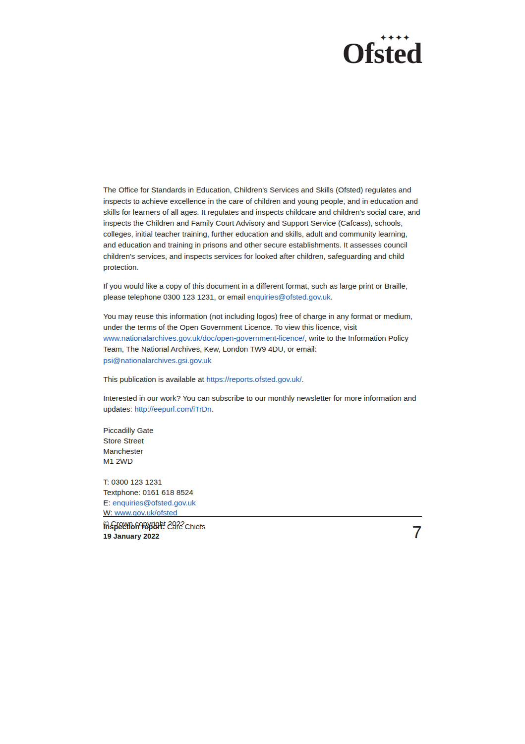✦✦✦✦
Ofsted
The Office for Standards in Education, Children's Services and Skills (Ofsted) regulates and inspects to achieve excellence in the care of children and young people, and in education and skills for learners of all ages. It regulates and inspects childcare and children's social care, and inspects the Children and Family Court Advisory and Support Service (Cafcass), schools, colleges, initial teacher training, further education and skills, adult and community learning, and education and training in prisons and other secure establishments. It assesses council children's services, and inspects services for looked after children, safeguarding and child protection.
If you would like a copy of this document in a different format, such as large print or Braille, please telephone 0300 123 1231, or email enquiries@ofsted.gov.uk.
You may reuse this information (not including logos) free of charge in any format or medium, under the terms of the Open Government Licence. To view this licence, visit www.nationalarchives.gov.uk/doc/open-government-licence/, write to the Information Policy Team, The National Archives, Kew, London TW9 4DU, or email: psi@nationalarchives.gsi.gov.uk
This publication is available at https://reports.ofsted.gov.uk/.
Interested in our work? You can subscribe to our monthly newsletter for more information and updates: http://eepurl.com/iTrDn.
Piccadilly Gate
Store Street
Manchester
M1 2WD
T: 0300 123 1231
Textphone: 0161 618 8524
E: enquiries@ofsted.gov.uk
W: www.gov.uk/ofsted
© Crown copyright 2022
Inspection report: Care Chiefs
19 January 2022
7